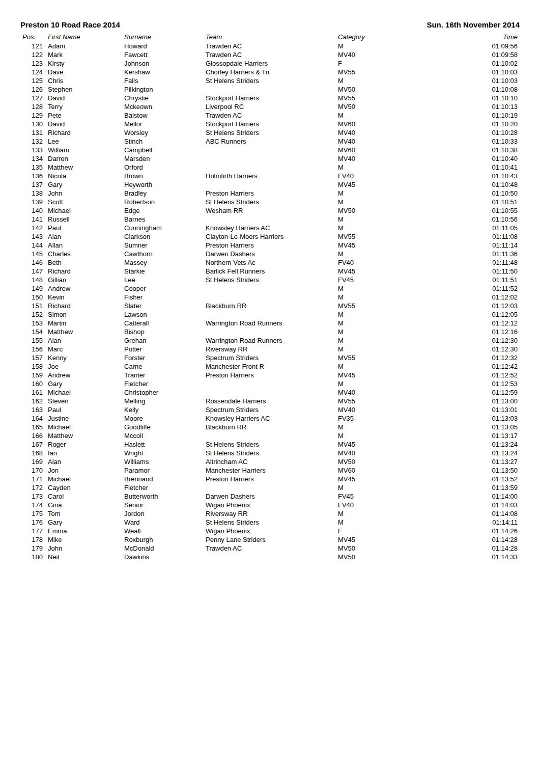Preston 10 Road Race 2014 Sun. 16th November 2014
| Pos. | First Name | Surname | Team | Category | Time |
| --- | --- | --- | --- | --- | --- |
| 121 | Adam | Howard | Trawden AC | M | 01:09:56 |
| 122 | Mark | Fawcett | Trawden AC | MV40 | 01:09:58 |
| 123 | Kirsty | Johnson | Glossopdale Harriers | F | 01:10:02 |
| 124 | Dave | Kershaw | Chorley Harriers & Tri | MV55 | 01:10:03 |
| 125 | Chris | Falls | St Helens Striders | M | 01:10:03 |
| 126 | Stephen | Pilkington | | MV50 | 01:10:08 |
| 127 | David | Chrystie | Stockport Harriers | MV55 | 01:10:10 |
| 128 | Terry | Mckeown | Liverpool RC | MV50 | 01:10:13 |
| 129 | Pete | Baistow | Trawden AC | M | 01:10:19 |
| 130 | David | Mellor | Stockport Harriers | MV60 | 01:10:20 |
| 131 | Richard | Worsley | St Helens Striders | MV40 | 01:10:28 |
| 132 | Lee | Stinch | ABC Runners | MV40 | 01:10:33 |
| 133 | William | Campbell | | MV60 | 01:10:38 |
| 134 | Darren | Marsden | | MV40 | 01:10:40 |
| 135 | Matthew | Orford | | M | 01:10:41 |
| 136 | Nicola | Brown | Holmfirth Harriers | FV40 | 01:10:43 |
| 137 | Gary | Heyworth | | MV45 | 01:10:48 |
| 138 | John | Bradley | Preston Harriers | M | 01:10:50 |
| 139 | Scott | Robertson | St Helens Striders | M | 01:10:51 |
| 140 | Michael | Edge | Wesham RR | MV50 | 01:10:55 |
| 141 | Russell | Barnes | | M | 01:10:56 |
| 142 | Paul | Cunningham | Knowsley Harriers AC | M | 01:11:05 |
| 143 | Alan | Clarkson | Clayton-Le-Moors Harriers | MV55 | 01:11:08 |
| 144 | Allan | Sumner | Preston Harriers | MV45 | 01:11:14 |
| 145 | Charles | Cawthorn | Darwen Dashers | M | 01:11:36 |
| 146 | Beth | Massey | Northern Vets Ac | FV40 | 01:11:48 |
| 147 | Richard | Starkie | Barlick Fell Runners | MV45 | 01:11:50 |
| 148 | Gillian | Lee | St Helens Striders | FV45 | 01:11:51 |
| 149 | Andrew | Cooper | | M | 01:11:52 |
| 150 | Kevin | Fisher | | M | 01:12:02 |
| 151 | Richard | Slater | Blackburn RR | MV55 | 01:12:03 |
| 152 | Simon | Lawson | | M | 01:12:05 |
| 153 | Martin | Catterall | Warrington Road Runners | M | 01:12:12 |
| 154 | Matthew | Bishop | | M | 01:12:16 |
| 155 | Alan | Grehan | Warrington Road Runners | M | 01:12:30 |
| 156 | Marc | Potter | Riversway RR | M | 01:12:30 |
| 157 | Kenny | Forster | Spectrum Striders | MV55 | 01:12:32 |
| 158 | Joe | Carne | Manchester Front R | M | 01:12:42 |
| 159 | Andrew | Tranter | Preston Harriers | MV45 | 01:12:52 |
| 160 | Gary | Fletcher | | M | 01:12:53 |
| 161 | Michael | Christopher | | MV40 | 01:12:59 |
| 162 | Steven | Melling | Rossendale Harriers | MV55 | 01:13:00 |
| 163 | Paul | Kelly | Spectrum Striders | MV40 | 01:13:01 |
| 164 | Justine | Moore | Knowsley Harriers AC | FV35 | 01:13:03 |
| 165 | Michael | Goodliffe | Blackburn RR | M | 01:13:05 |
| 166 | Matthew | Mccoll | | M | 01:13:17 |
| 167 | Roger | Haslett | St Helens Striders | MV45 | 01:13:24 |
| 168 | Ian | Wright | St Helens Striders | MV40 | 01:13:24 |
| 169 | Alan | Williams | Altrincham AC | MV50 | 01:13:27 |
| 170 | Jon | Paramor | Manchester Harriers | MV60 | 01:13:50 |
| 171 | Michael | Brennand | Preston Harriers | MV45 | 01:13:52 |
| 172 | Cayden | Fletcher | | M | 01:13:59 |
| 173 | Carol | Butterworth | Darwen Dashers | FV45 | 01:14:00 |
| 174 | Gina | Senior | Wigan Phoenix | FV40 | 01:14:03 |
| 175 | Tom | Jordon | Riversway RR | M | 01:14:08 |
| 176 | Gary | Ward | St Helens Striders | M | 01:14:11 |
| 177 | Emma | Weall | Wigan Phoenix | F | 01:14:26 |
| 178 | Mike | Roxburgh | Penny Lane Striders | MV45 | 01:14:28 |
| 179 | John | McDonald | Trawden AC | MV50 | 01:14:28 |
| 180 | Neil | Dawkins | | MV50 | 01:14:33 |